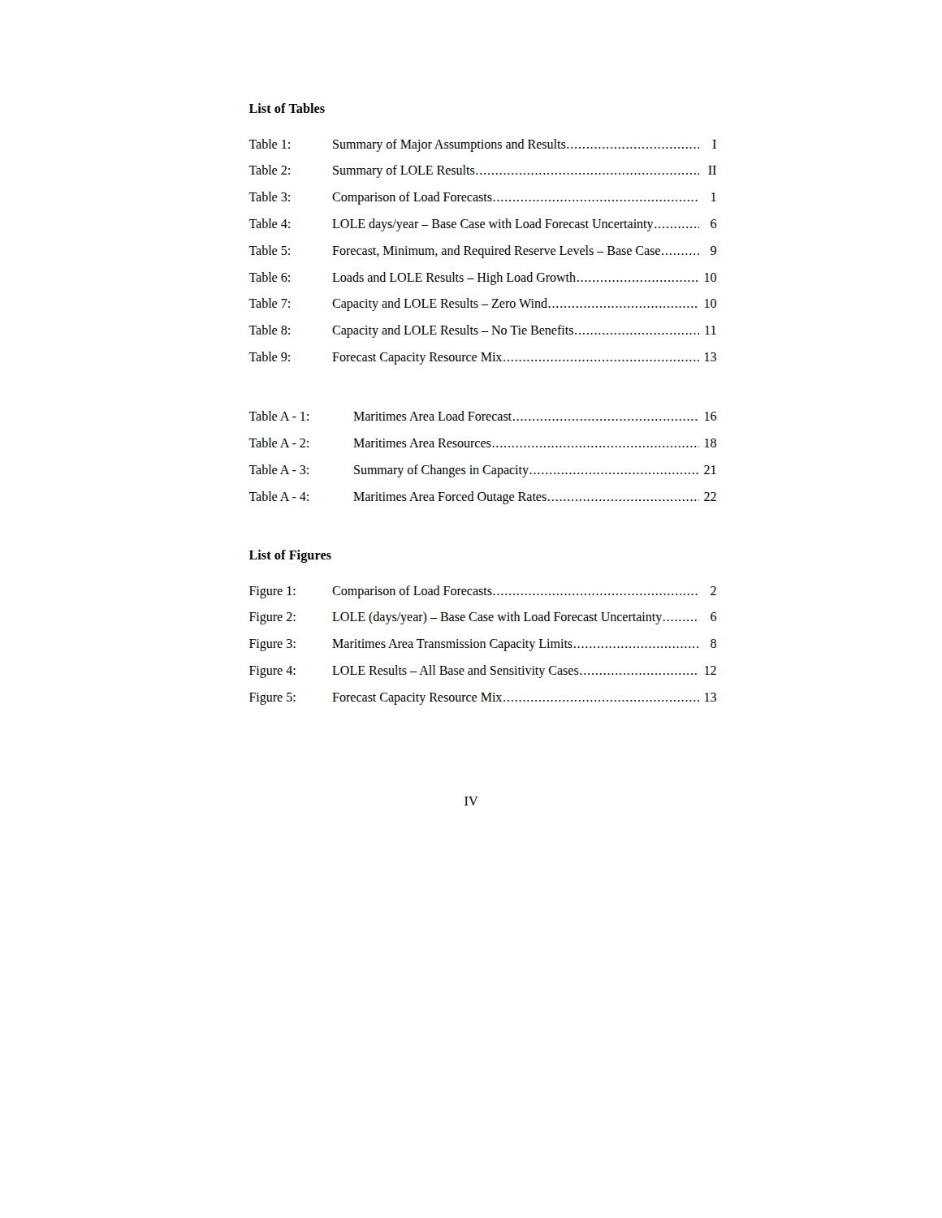List of Tables
Table 1: Summary of Major Assumptions and Results ................................................ I
Table 2: Summary of LOLE Results ........................................................................... II
Table 3: Comparison of Load Forecasts ....................................................................... 1
Table 4: LOLE days/year – Base Case with Load Forecast Uncertainty ..................... 6
Table 5: Forecast, Minimum, and Required Reserve Levels – Base Case ................... 9
Table 6: Loads and LOLE Results – High Load Growth ........................................... 10
Table 7: Capacity and LOLE Results – Zero Wind ................................................... 10
Table 8: Capacity and LOLE Results – No Tie Benefits ........................................... 11
Table 9: Forecast Capacity Resource Mix .................................................................. 13
Table A - 1: Maritimes Area Load Forecast ....................................................................... 16
Table A - 2: Maritimes Area Resources ........................................................................... 18
Table A - 3: Summary of Changes in Capacity ................................................................ 21
Table A - 4: Maritimes Area Forced Outage Rates .......................................................... 22
List of Figures
Figure 1: Comparison of Load Forecasts ....................................................................... 2
Figure 2: LOLE (days/year) – Base Case with Load Forecast Uncertainty ................... 6
Figure 3: Maritimes Area Transmission Capacity Limits ............................................. 8
Figure 4: LOLE Results – All Base and Sensitivity Cases .......................................... 12
Figure 5: Forecast Capacity Resource Mix .................................................................. 13
IV